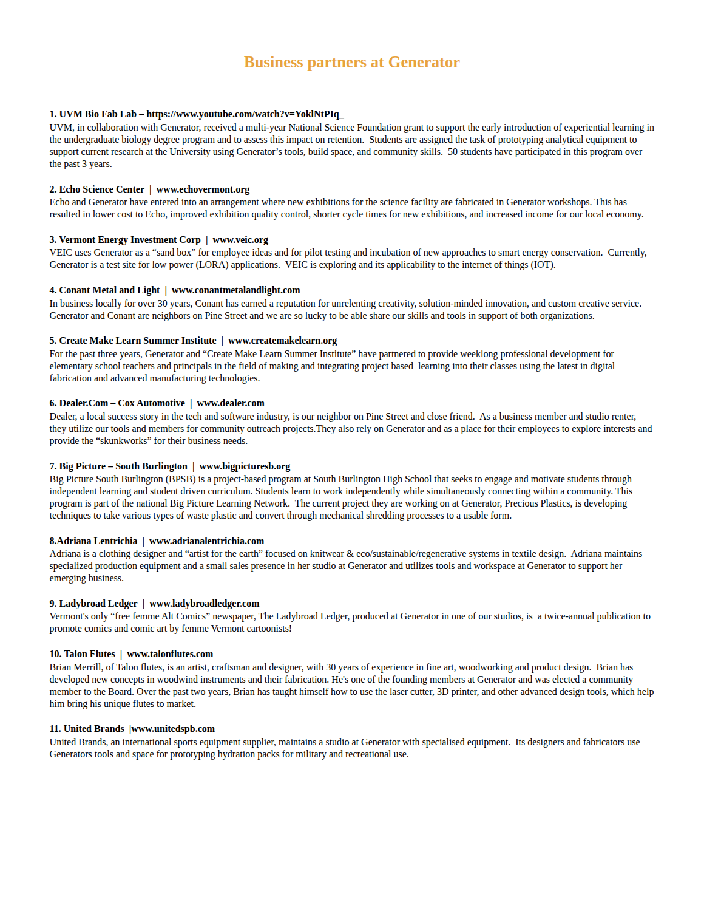Business partners at Generator
1. UVM Bio Fab Lab – https://www.youtube.com/watch?v=YoklNtPIq_
UVM, in collaboration with Generator, received a multi-year National Science Foundation grant to support the early introduction of experiential learning in the undergraduate biology degree program and to assess this impact on retention. Students are assigned the task of prototyping analytical equipment to support current research at the University using Generator’s tools, build space, and community skills. 50 students have participated in this program over the past 3 years.
2. Echo Science Center | www.echovermont.org
Echo and Generator have entered into an arrangement where new exhibitions for the science facility are fabricated in Generator workshops. This has resulted in lower cost to Echo, improved exhibition quality control, shorter cycle times for new exhibitions, and increased income for our local economy.
3. Vermont Energy Investment Corp | www.veic.org
VEIC uses Generator as a “sand box” for employee ideas and for pilot testing and incubation of new approaches to smart energy conservation. Currently, Generator is a test site for low power (LORA) applications. VEIC is exploring and its applicability to the internet of things (IOT).
4. Conant Metal and Light | www.conantmetalandlight.com
In business locally for over 30 years, Conant has earned a reputation for unrelenting creativity, solution-minded innovation, and custom creative service. Generator and Conant are neighbors on Pine Street and we are so lucky to be able share our skills and tools in support of both organizations.
5. Create Make Learn Summer Institute | www.createmakelearn.org
For the past three years, Generator and “Create Make Learn Summer Institute” have partnered to provide weeklong professional development for elementary school teachers and principals in the field of making and integrating project based learning into their classes using the latest in digital fabrication and advanced manufacturing technologies.
6. Dealer.Com – Cox Automotive | www.dealer.com
Dealer, a local success story in the tech and software industry, is our neighbor on Pine Street and close friend. As a business member and studio renter, they utilize our tools and members for community outreach projects.They also rely on Generator and as a place for their employees to explore interests and provide the “skunkworks” for their business needs.
7. Big Picture – South Burlington | www.bigpicturesb.org
Big Picture South Burlington (BPSB) is a project-based program at South Burlington High School that seeks to engage and motivate students through independent learning and student driven curriculum. Students learn to work independently while simultaneously connecting within a community. This program is part of the national Big Picture Learning Network. The current project they are working on at Generator, Precious Plastics, is developing techniques to take various types of waste plastic and convert through mechanical shredding processes to a usable form.
8.Adriana Lentrichia | www.adrianalentrichia.com
Adriana is a clothing designer and “artist for the earth” focused on knitwear & eco/sustainable/regenerative systems in textile design. Adriana maintains specialized production equipment and a small sales presence in her studio at Generator and utilizes tools and workspace at Generator to support her emerging business.
9. Ladybroad Ledger | www.ladybroadledger.com
Vermont's only “free femme Alt Comics” newspaper, The Ladybroad Ledger, produced at Generator in one of our studios, is a twice-annual publication to promote comics and comic art by femme Vermont cartoonists!
10. Talon Flutes | www.talonflutes.com
Brian Merrill, of Talon flutes, is an artist, craftsman and designer, with 30 years of experience in fine art, woodworking and product design. Brian has developed new concepts in woodwind instruments and their fabrication. He's one of the founding members at Generator and was elected a community member to the Board. Over the past two years, Brian has taught himself how to use the laser cutter, 3D printer, and other advanced design tools, which help him bring his unique flutes to market.
11. United Brands |www.unitedspb.com
United Brands, an international sports equipment supplier, maintains a studio at Generator with specialised equipment. Its designers and fabricators use Generators tools and space for prototyping hydration packs for military and recreational use.